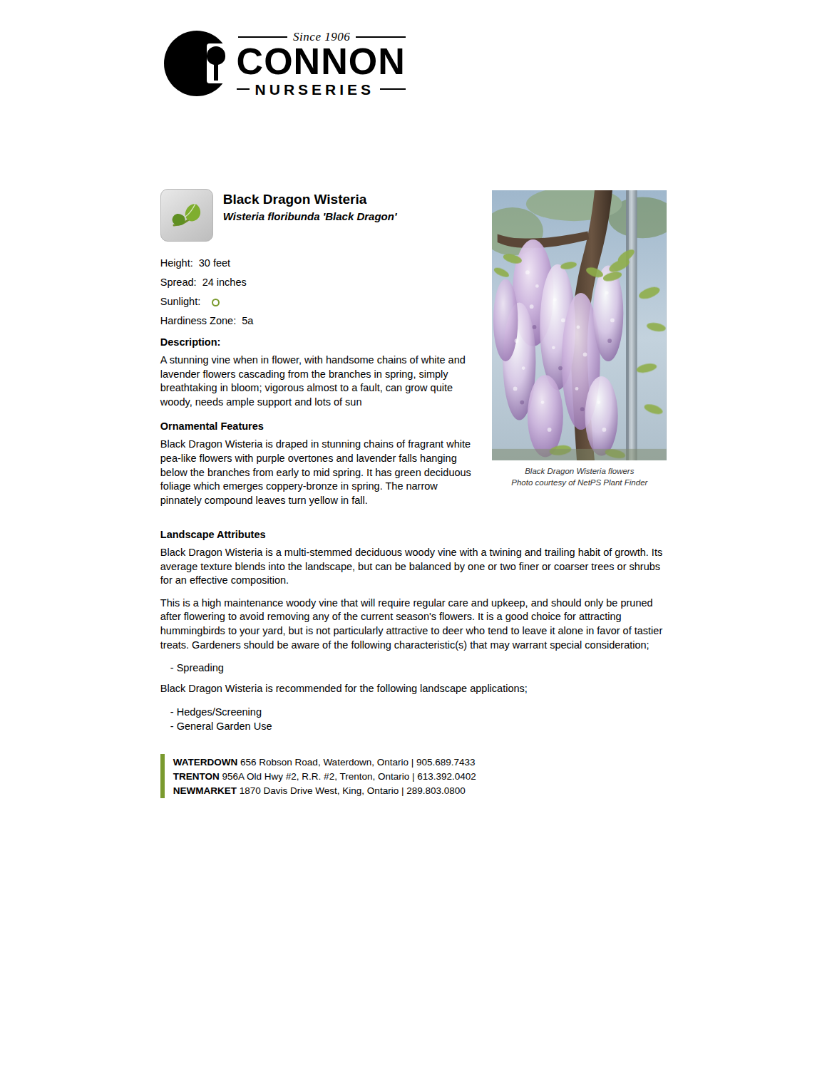Since 1906
CONNON
NURSERIES
Black Dragon Wisteria
Wisteria floribunda 'Black Dragon'
Height: 30 feet
Spread: 24 inches
Sunlight:
Hardiness Zone: 5a
Description:
A stunning vine when in flower, with handsome chains of white and lavender flowers cascading from the branches in spring, simply breathtaking in bloom; vigorous almost to a fault, can grow quite woody, needs ample support and lots of sun
Ornamental Features
Black Dragon Wisteria is draped in stunning chains of fragrant white pea-like flowers with purple overtones and lavender falls hanging below the branches from early to mid spring. It has green deciduous foliage which emerges coppery-bronze in spring. The narrow pinnately compound leaves turn yellow in fall.
Black Dragon Wisteria flowers
Photo courtesy of NetPS Plant Finder
Landscape Attributes
Black Dragon Wisteria is a multi-stemmed deciduous woody vine with a twining and trailing habit of growth. Its average texture blends into the landscape, but can be balanced by one or two finer or coarser trees or shrubs for an effective composition.
This is a high maintenance woody vine that will require regular care and upkeep, and should only be pruned after flowering to avoid removing any of the current season's flowers. It is a good choice for attracting hummingbirds to your yard, but is not particularly attractive to deer who tend to leave it alone in favor of tastier treats. Gardeners should be aware of the following characteristic(s) that may warrant special consideration;
Spreading
Black Dragon Wisteria is recommended for the following landscape applications;
Hedges/Screening
General Garden Use
WATERDOWN 656 Robson Road, Waterdown, Ontario | 905.689.7433
TRENTON 956A Old Hwy #2, R.R. #2, Trenton, Ontario | 613.392.0402
NEWMARKET 1870 Davis Drive West, King, Ontario | 289.803.0800